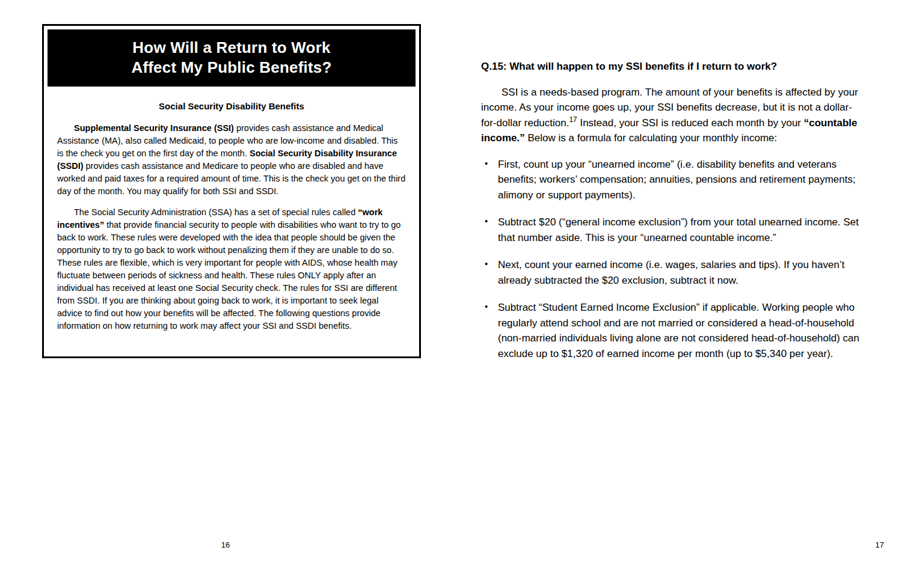How Will a Return to Work
Affect My Public Benefits?
Social Security Disability Benefits
Supplemental Security Insurance (SSI) provides cash assistance and Medical Assistance (MA), also called Medicaid, to people who are low-income and disabled. This is the check you get on the first day of the month. Social Security Disability Insurance (SSDI) provides cash assistance and Medicare to people who are disabled and have worked and paid taxes for a required amount of time. This is the check you get on the third day of the month. You may qualify for both SSI and SSDI.
The Social Security Administration (SSA) has a set of special rules called “work incentives” that provide financial security to people with disabilities who want to try to go back to work. These rules were developed with the idea that people should be given the opportunity to try to go back to work without penalizing them if they are unable to do so. These rules are flexible, which is very important for people with AIDS, whose health may fluctuate between periods of sickness and health. These rules ONLY apply after an individual has received at least one Social Security check. The rules for SSI are different from SSDI. If you are thinking about going back to work, it is important to seek legal advice to find out how your benefits will be affected. The following questions provide information on how returning to work may affect your SSI and SSDI benefits.
16
Q.15: What will happen to my SSI benefits if I return to work?
SSI is a needs-based program. The amount of your benefits is affected by your income. As your income goes up, your SSI benefits decrease, but it is not a dollar-for-dollar reduction.17 Instead, your SSI is reduced each month by your “countable income.” Below is a formula for calculating your monthly income:
First, count up your “unearned income” (i.e. disability benefits and veterans benefits; workers’ compensation; annuities, pensions and retirement payments; alimony or support payments).
Subtract $20 (“general income exclusion”) from your total unearned income. Set that number aside. This is your “unearned countable income.”
Next, count your earned income (i.e. wages, salaries and tips). If you haven’t already subtracted the $20 exclusion, subtract it now.
Subtract “Student Earned Income Exclusion” if applicable. Working people who regularly attend school and are not married or considered a head-of-household (non-married individuals living alone are not considered head-of-household) can exclude up to $1,320 of earned income per month (up to $5,340 per year).
17